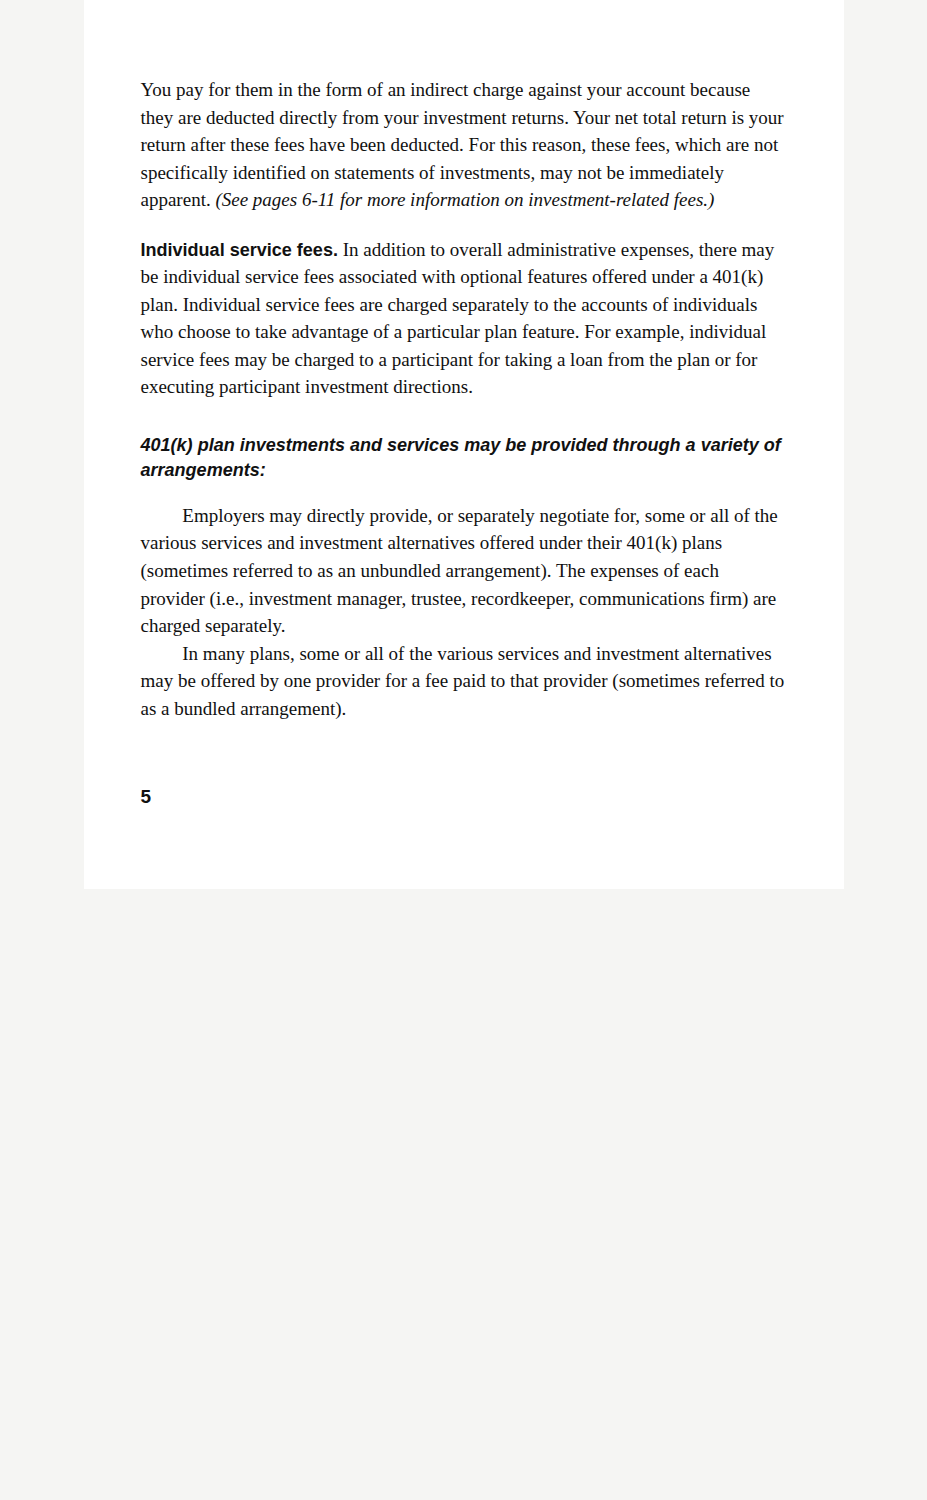You pay for them in the form of an indirect charge against your account because they are deducted directly from your investment returns. Your net total return is your return after these fees have been deducted. For this reason, these fees, which are not specifically identified on statements of investments, may not be immediately apparent. (See pages 6-11 for more information on investment-related fees.)
Individual service fees. In addition to overall administrative expenses, there may be individual service fees associated with optional features offered under a 401(k) plan. Individual service fees are charged separately to the accounts of individuals who choose to take advantage of a particular plan feature. For example, individual service fees may be charged to a participant for taking a loan from the plan or for executing participant investment directions.
401(k) plan investments and services may be provided through a variety of arrangements:
Employers may directly provide, or separately negotiate for, some or all of the various services and investment alternatives offered under their 401(k) plans (sometimes referred to as an unbundled arrangement). The expenses of each provider (i.e., investment manager, trustee, recordkeeper, communications firm) are charged separately.
In many plans, some or all of the various services and investment alternatives may be offered by one provider for a fee paid to that provider (sometimes referred to as a bundled arrangement).
5